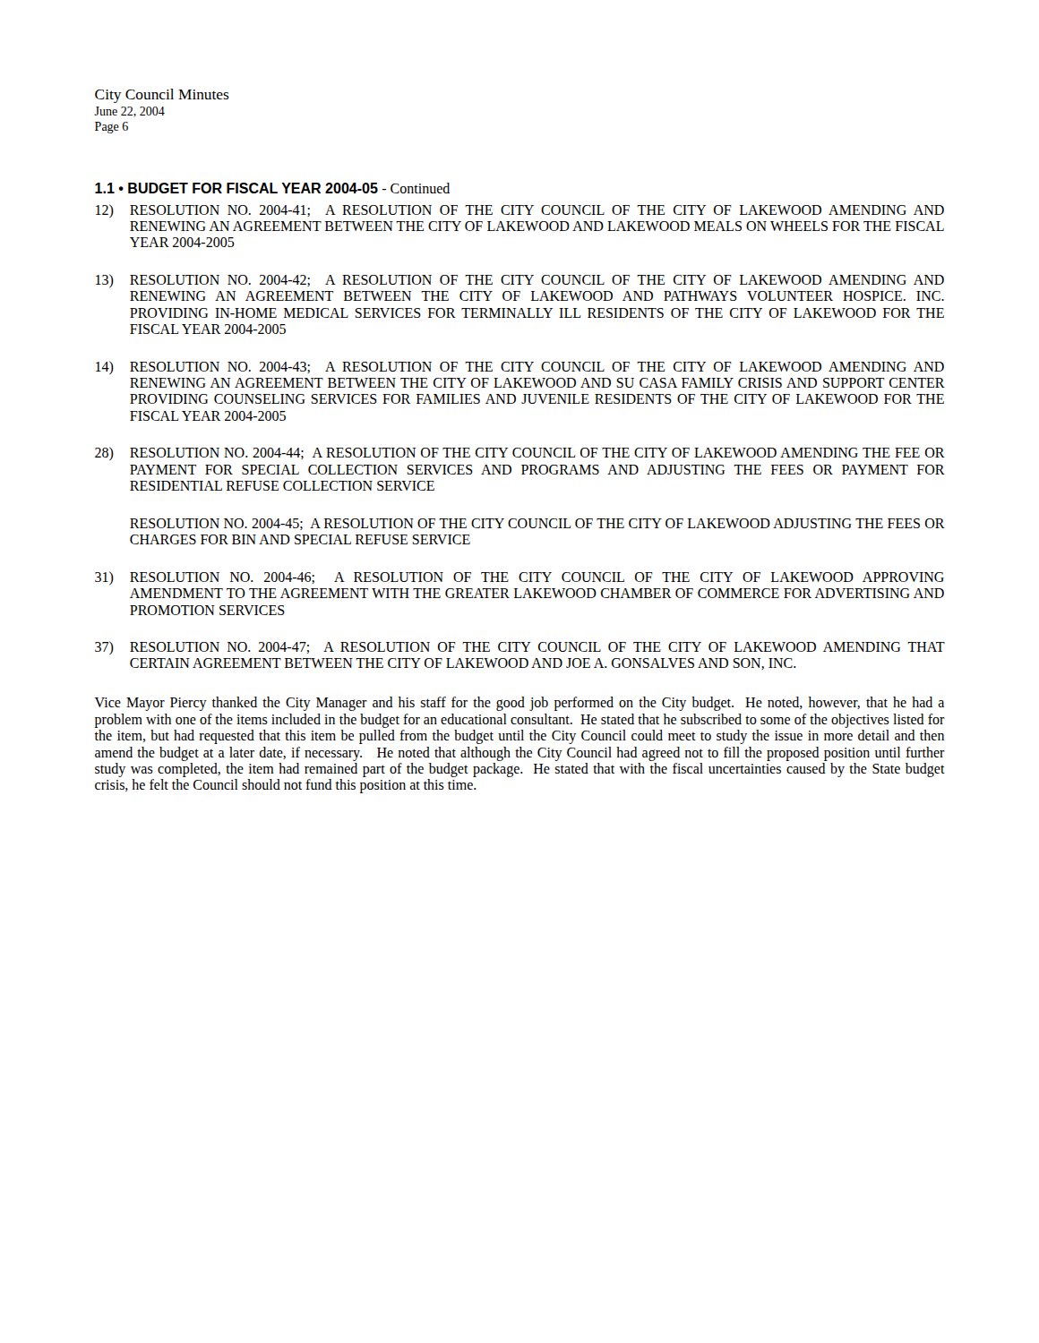City Council Minutes
June 22, 2004
Page 6
1.1 • BUDGET FOR FISCAL YEAR 2004-05 - Continued
12)
RESOLUTION NO. 2004-41; A RESOLUTION OF THE CITY COUNCIL OF THE CITY OF LAKEWOOD AMENDING AND RENEWING AN AGREEMENT BETWEEN THE CITY OF LAKEWOOD AND LAKEWOOD MEALS ON WHEELS FOR THE FISCAL YEAR 2004-2005
13)
RESOLUTION NO. 2004-42; A RESOLUTION OF THE CITY COUNCIL OF THE CITY OF LAKEWOOD AMENDING AND RENEWING AN AGREEMENT BETWEEN THE CITY OF LAKEWOOD AND PATHWAYS VOLUNTEER HOSPICE. INC. PROVIDING IN-HOME MEDICAL SERVICES FOR TERMINALLY ILL RESIDENTS OF THE CITY OF LAKEWOOD FOR THE FISCAL YEAR 2004-2005
14)
RESOLUTION NO. 2004-43; A RESOLUTION OF THE CITY COUNCIL OF THE CITY OF LAKEWOOD AMENDING AND RENEWING AN AGREEMENT BETWEEN THE CITY OF LAKEWOOD AND SU CASA FAMILY CRISIS AND SUPPORT CENTER PROVIDING COUNSELING SERVICES FOR FAMILIES AND JUVENILE RESIDENTS OF THE CITY OF LAKEWOOD FOR THE FISCAL YEAR 2004-2005
28)
RESOLUTION NO. 2004-44; A RESOLUTION OF THE CITY COUNCIL OF THE CITY OF LAKEWOOD AMENDING THE FEE OR PAYMENT FOR SPECIAL COLLECTION SERVICES AND PROGRAMS AND ADJUSTING THE FEES OR PAYMENT FOR RESIDENTIAL REFUSE COLLECTION SERVICE
RESOLUTION NO. 2004-45; A RESOLUTION OF THE CITY COUNCIL OF THE CITY OF LAKEWOOD ADJUSTING THE FEES OR CHARGES FOR BIN AND SPECIAL REFUSE SERVICE
31)
RESOLUTION NO. 2004-46; A RESOLUTION OF THE CITY COUNCIL OF THE CITY OF LAKEWOOD APPROVING AMENDMENT TO THE AGREEMENT WITH THE GREATER LAKEWOOD CHAMBER OF COMMERCE FOR ADVERTISING AND PROMOTION SERVICES
37)
RESOLUTION NO. 2004-47; A RESOLUTION OF THE CITY COUNCIL OF THE CITY OF LAKEWOOD AMENDING THAT CERTAIN AGREEMENT BETWEEN THE CITY OF LAKEWOOD AND JOE A. GONSALVES AND SON, INC.
Vice Mayor Piercy thanked the City Manager and his staff for the good job performed on the City budget. He noted, however, that he had a problem with one of the items included in the budget for an educational consultant. He stated that he subscribed to some of the objectives listed for the item, but had requested that this item be pulled from the budget until the City Council could meet to study the issue in more detail and then amend the budget at a later date, if necessary. He noted that although the City Council had agreed not to fill the proposed position until further study was completed, the item had remained part of the budget package. He stated that with the fiscal uncertainties caused by the State budget crisis, he felt the Council should not fund this position at this time.